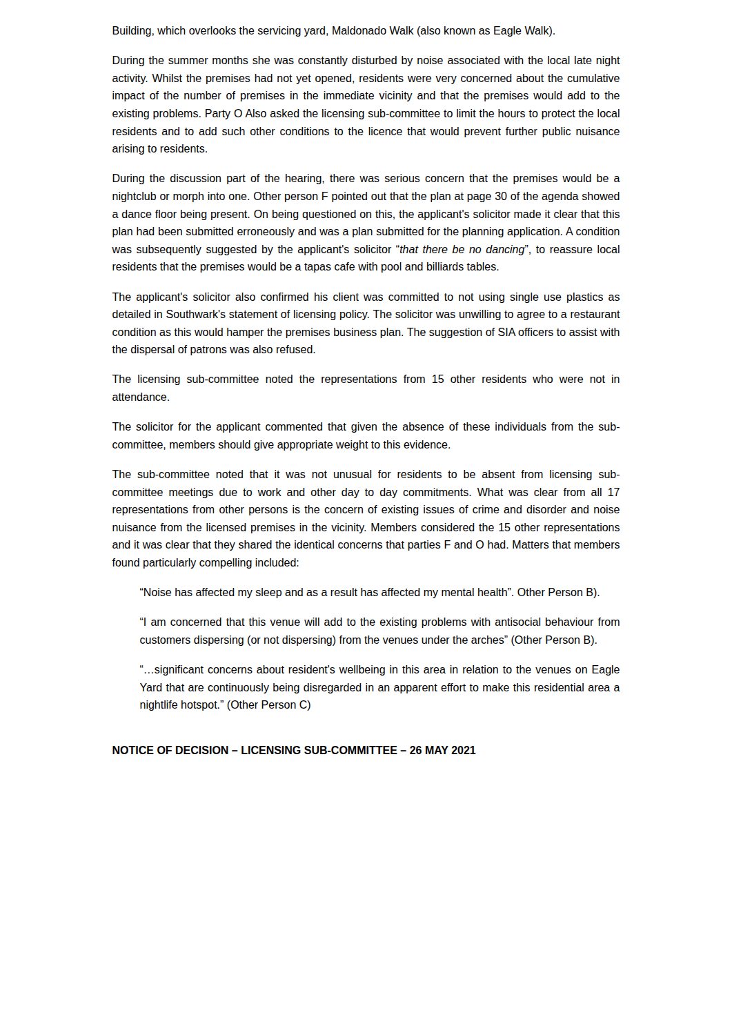Building, which overlooks the servicing yard, Maldonado Walk (also known as Eagle Walk).
During the summer months she was constantly disturbed by noise associated with the local late night activity. Whilst the premises had not yet opened, residents were very concerned about the cumulative impact of the number of premises in the immediate vicinity and that the premises would add to the existing problems. Party O Also asked the licensing sub-committee to limit the hours to protect the local residents and to add such other conditions to the licence that would prevent further public nuisance arising to residents.
During the discussion part of the hearing, there was serious concern that the premises would be a nightclub or morph into one. Other person F pointed out that the plan at page 30 of the agenda showed a dance floor being present. On being questioned on this, the applicant's solicitor made it clear that this plan had been submitted erroneously and was a plan submitted for the planning application. A condition was subsequently suggested by the applicant's solicitor “that there be no dancing”, to reassure local residents that the premises would be a tapas cafe with pool and billiards tables.
The applicant's solicitor also confirmed his client was committed to not using single use plastics as detailed in Southwark's statement of licensing policy. The solicitor was unwilling to agree to a restaurant condition as this would hamper the premises business plan. The suggestion of SIA officers to assist with the dispersal of patrons was also refused.
The licensing sub-committee noted the representations from 15 other residents who were not in attendance.
The solicitor for the applicant commented that given the absence of these individuals from the sub-committee, members should give appropriate weight to this evidence.
The sub-committee noted that it was not unusual for residents to be absent from licensing sub-committee meetings due to work and other day to day commitments. What was clear from all 17 representations from other persons is the concern of existing issues of crime and disorder and noise nuisance from the licensed premises in the vicinity. Members considered the 15 other representations and it was clear that they shared the identical concerns that parties F and O had. Matters that members found particularly compelling included:
“Noise has affected my sleep and as a result has affected my mental health”. Other Person B).
“I am concerned that this venue will add to the existing problems with antisocial behaviour from customers dispersing (or not dispersing) from the venues under the arches” (Other Person B).
“…significant concerns about resident's wellbeing in this area in relation to the venues on Eagle Yard that are continuously being disregarded in an apparent effort to make this residential area a nightlife hotspot.” (Other Person C)
NOTICE OF DECISION – LICENSING SUB-COMMITTEE – 26 MAY 2021